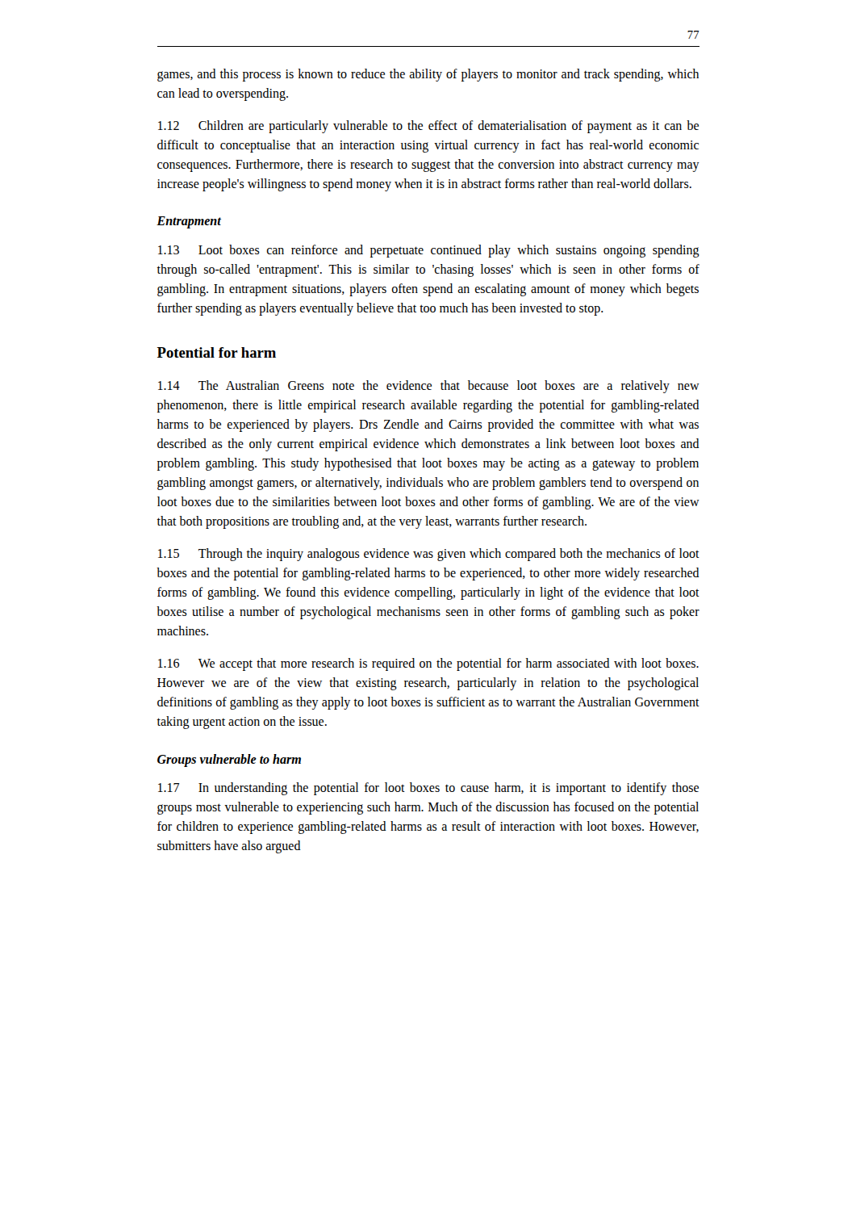77
games, and this process is known to reduce the ability of players to monitor and track spending, which can lead to overspending.
1.12 Children are particularly vulnerable to the effect of dematerialisation of payment as it can be difficult to conceptualise that an interaction using virtual currency in fact has real-world economic consequences. Furthermore, there is research to suggest that the conversion into abstract currency may increase people's willingness to spend money when it is in abstract forms rather than real-world dollars.
Entrapment
1.13 Loot boxes can reinforce and perpetuate continued play which sustains ongoing spending through so-called 'entrapment'. This is similar to 'chasing losses' which is seen in other forms of gambling. In entrapment situations, players often spend an escalating amount of money which begets further spending as players eventually believe that too much has been invested to stop.
Potential for harm
1.14 The Australian Greens note the evidence that because loot boxes are a relatively new phenomenon, there is little empirical research available regarding the potential for gambling-related harms to be experienced by players. Drs Zendle and Cairns provided the committee with what was described as the only current empirical evidence which demonstrates a link between loot boxes and problem gambling. This study hypothesised that loot boxes may be acting as a gateway to problem gambling amongst gamers, or alternatively, individuals who are problem gamblers tend to overspend on loot boxes due to the similarities between loot boxes and other forms of gambling. We are of the view that both propositions are troubling and, at the very least, warrants further research.
1.15 Through the inquiry analogous evidence was given which compared both the mechanics of loot boxes and the potential for gambling-related harms to be experienced, to other more widely researched forms of gambling. We found this evidence compelling, particularly in light of the evidence that loot boxes utilise a number of psychological mechanisms seen in other forms of gambling such as poker machines.
1.16 We accept that more research is required on the potential for harm associated with loot boxes. However we are of the view that existing research, particularly in relation to the psychological definitions of gambling as they apply to loot boxes is sufficient as to warrant the Australian Government taking urgent action on the issue.
Groups vulnerable to harm
1.17 In understanding the potential for loot boxes to cause harm, it is important to identify those groups most vulnerable to experiencing such harm. Much of the discussion has focused on the potential for children to experience gambling-related harms as a result of interaction with loot boxes. However, submitters have also argued